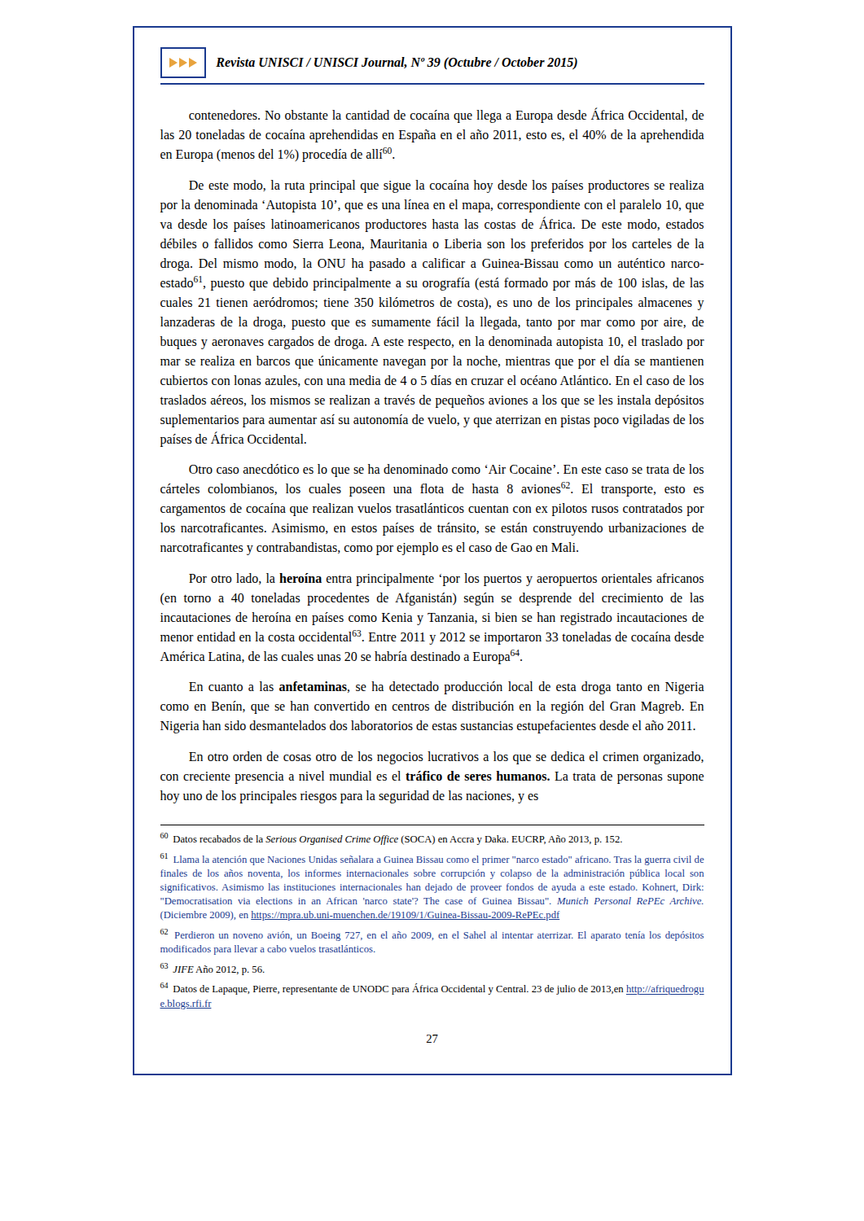Revista UNISCI / UNISCI Journal, Nº 39 (Octubre / October 2015)
contenedores. No obstante la cantidad de cocaína que llega a Europa desde África Occidental, de las 20 toneladas de cocaína aprehendidas en España en el año 2011, esto es, el 40% de la aprehendida en Europa (menos del 1%) procedía de allí60.
De este modo, la ruta principal que sigue la cocaína hoy desde los países productores se realiza por la denominada ‘Autopista 10’, que es una línea en el mapa, correspondiente con el paralelo 10, que va desde los países latinoamericanos productores hasta las costas de África. De este modo, estados débiles o fallidos como Sierra Leona, Mauritania o Liberia son los preferidos por los carteles de la droga. Del mismo modo, la ONU ha pasado a calificar a Guinea-Bissau como un auténtico narco-estado61, puesto que debido principalmente a su orografía (está formado por más de 100 islas, de las cuales 21 tienen aeródromos; tiene 350 kilómetros de costa), es uno de los principales almacenes y lanzaderas de la droga, puesto que es sumamente fácil la llegada, tanto por mar como por aire, de buques y aeronaves cargados de droga. A este respecto, en la denominada autopista 10, el traslado por mar se realiza en barcos que únicamente navegan por la noche, mientras que por el día se mantienen cubiertos con lonas azules, con una media de 4 o 5 días en cruzar el océano Atlántico. En el caso de los traslados aéreos, los mismos se realizan a través de pequeños aviones a los que se les instala depósitos suplementarios para aumentar así su autonomía de vuelo, y que aterrizan en pistas poco vigiladas de los países de África Occidental.
Otro caso anecdótico es lo que se ha denominado como ‘Air Cocaine’. En este caso se trata de los cárteles colombianos, los cuales poseen una flota de hasta 8 aviones62. El transporte, esto es cargamentos de cocaína que realizan vuelos trasatlánticos cuentan con ex pilotos rusos contratados por los narcotraficantes. Asimismo, en estos países de tránsito, se están construyendo urbanizaciones de narcotraficantes y contrabandistas, como por ejemplo es el caso de Gao en Mali.
Por otro lado, la heroína entra principalmente ‘por los puertos y aeropuertos orientales africanos (en torno a 40 toneladas procedentes de Afganistán) según se desprende del crecimiento de las incautaciones de heroína en países como Kenia y Tanzania, si bien se han registrado incautaciones de menor entidad en la costa occidental63. Entre 2011 y 2012 se importaron 33 toneladas de cocaína desde América Latina, de las cuales unas 20 se habría destinado a Europa64.
En cuanto a las anfetaminas, se ha detectado producción local de esta droga tanto en Nigeria como en Benín, que se han convertido en centros de distribución en la región del Gran Magreb. En Nigeria han sido desmantelados dos laboratorios de estas sustancias estupefacientes desde el año 2011.
En otro orden de cosas otro de los negocios lucrativos a los que se dedica el crimen organizado, con creciente presencia a nivel mundial es el tráfico de seres humanos. La trata de personas supone hoy uno de los principales riesgos para la seguridad de las naciones, y es
60 Datos recabados de la Serious Organised Crime Office (SOCA) en Accra y Daka. EUCRP, Año 2013, p. 152.
61 Llama la atención que Naciones Unidas señalara a Guinea Bissau como el primer "narco estado" africano. Tras la guerra civil de finales de los años noventa, los informes internacionales sobre corrupción y colapso de la administración pública local son significativos. Asimismo las instituciones internacionales han dejado de proveer fondos de ayuda a este estado. Kohnert, Dirk: "Democratisation via elections in an African 'narco state'? The case of Guinea Bissau". Munich Personal RePEc Archive. (Diciembre 2009), en https://mpra.ub.uni-muenchen.de/19109/1/Guinea-Bissau-2009-RePEc.pdf
62 Perdieron un noveno avión, un Boeing 727, en el año 2009, en el Sahel al intentar aterrizar. El aparato tenía los depósitos modificados para llevar a cabo vuelos trasatlánticos.
63 JIFE Año 2012, p. 56.
64 Datos de Lapaque, Pierre, representante de UNODC para África Occidental y Central. 23 de julio de 2013,en http://afriquedrogue.blogs.rfi.fr
27